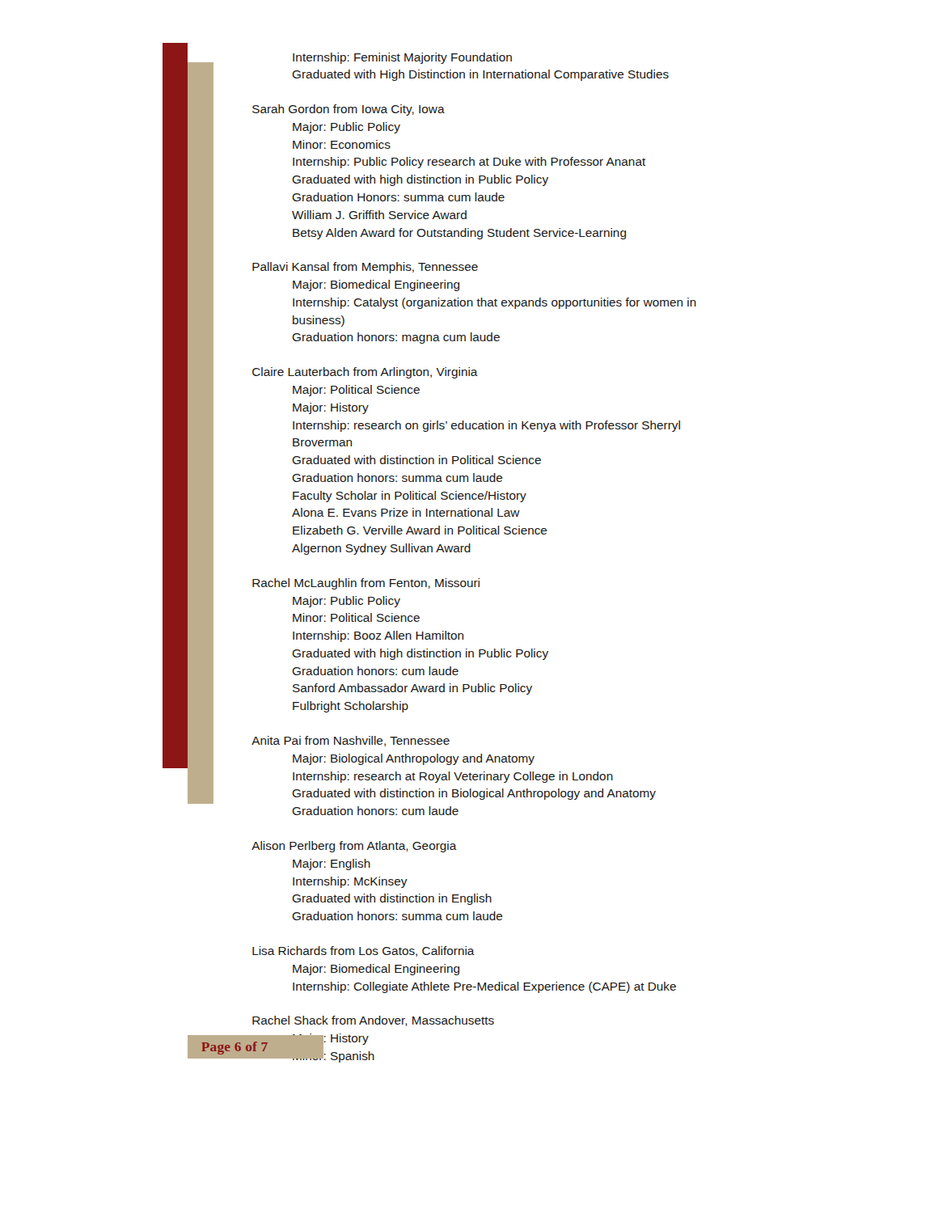Internship: Feminist Majority Foundation
Graduated with High Distinction in International Comparative Studies
Sarah Gordon from Iowa City, Iowa
Major: Public Policy
Minor: Economics
Internship: Public Policy research at Duke with Professor Ananat
Graduated with high distinction in Public Policy
Graduation Honors: summa cum laude
William J. Griffith Service Award
Betsy Alden Award for Outstanding Student Service-Learning
Pallavi Kansal from Memphis, Tennessee
Major: Biomedical Engineering
Internship: Catalyst (organization that expands opportunities for women in business)
Graduation honors: magna cum laude
Claire Lauterbach from Arlington, Virginia
Major: Political Science
Major: History
Internship: research on girls’ education in Kenya with Professor Sherryl Broverman
Graduated with distinction in Political Science
Graduation honors: summa cum laude
Faculty Scholar in Political Science/History
Alona E. Evans Prize in International Law
Elizabeth G. Verville Award in Political Science
Algernon Sydney Sullivan Award
Rachel McLaughlin from Fenton, Missouri
Major: Public Policy
Minor: Political Science
Internship: Booz Allen Hamilton
Graduated with high distinction in Public Policy
Graduation honors: cum laude
Sanford Ambassador Award in Public Policy
Fulbright Scholarship
Anita Pai from Nashville, Tennessee
Major: Biological Anthropology and Anatomy
Internship: research at Royal Veterinary College in London
Graduated with distinction in Biological Anthropology and Anatomy
Graduation honors: cum laude
Alison Perlberg from Atlanta, Georgia
Major: English
Internship: McKinsey
Graduated with distinction in English
Graduation honors: summa cum laude
Lisa Richards from Los Gatos, California
Major: Biomedical Engineering
Internship: Collegiate Athlete Pre-Medical Experience (CAPE) at Duke
Rachel Shack from Andover, Massachusetts
Major: History
Minor: Spanish
Page 6 of 7